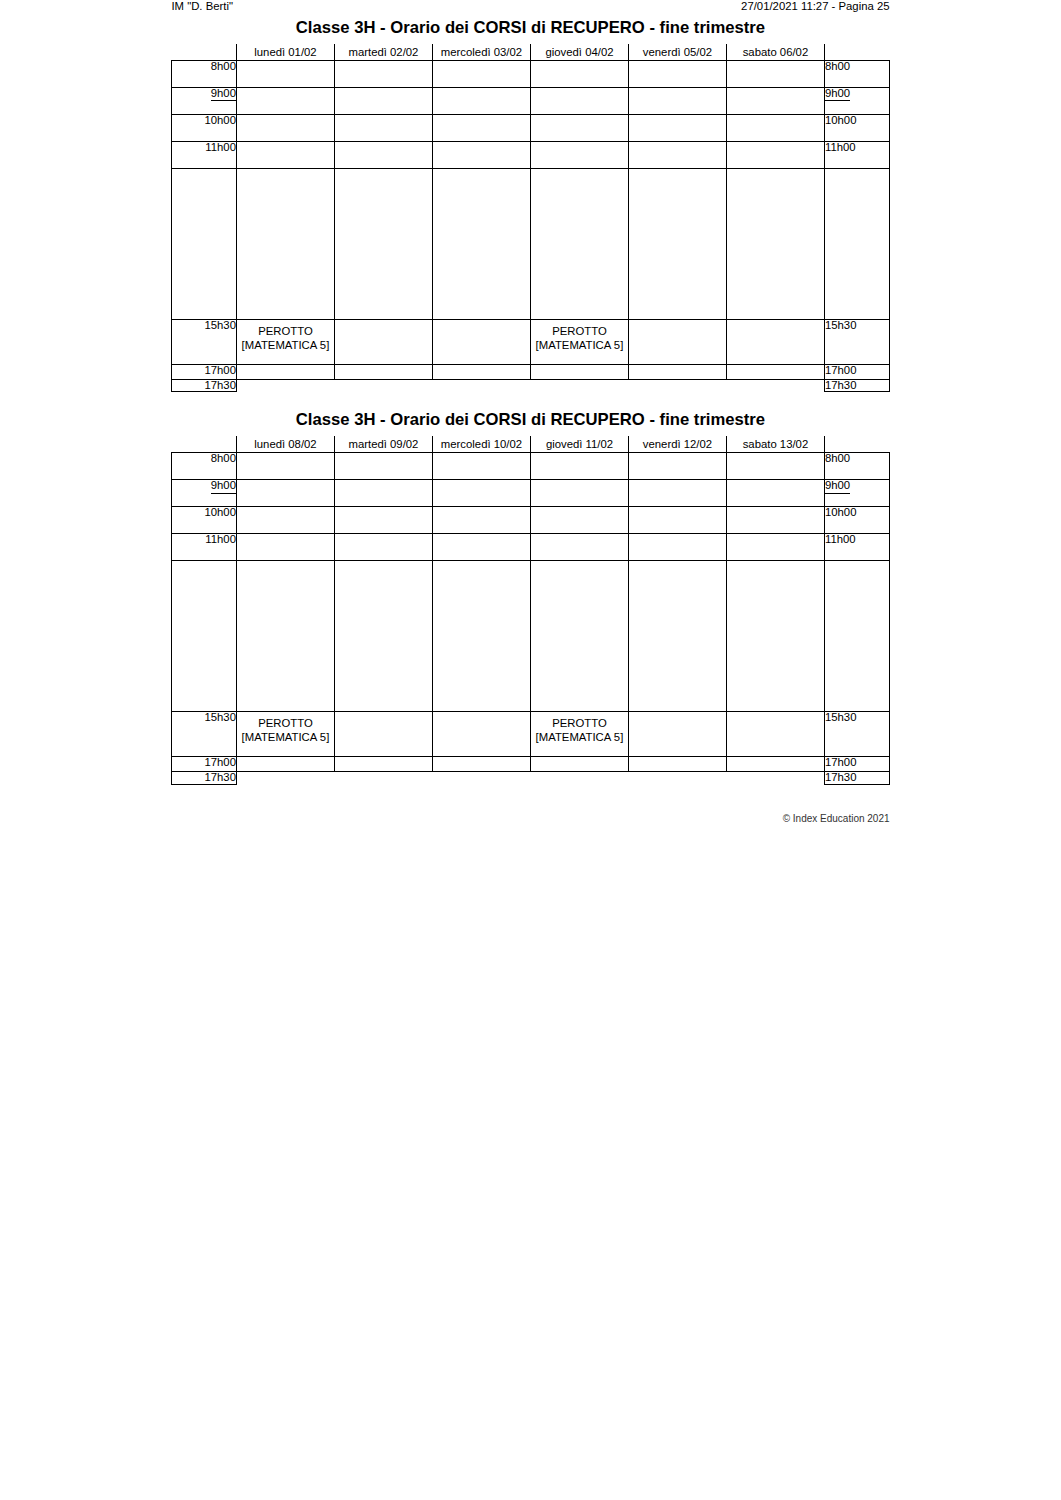IM "D. Berti"
27/01/2021 11:27 - Pagina 25
Classe 3H - Orario dei CORSI di RECUPERO - fine trimestre
| | lunedì 01/02 | martedì 02/02 | mercoledì 03/02 | giovedì 04/02 | venerdì 05/02 | sabato 06/02 | |
| --- | --- | --- | --- | --- | --- | --- | --- |
| 8h00 | | | | | | | 8h00 |
| 9h00 | | | | | | | 9h00 |
| 10h00 | | | | | | | 10h00 |
| 11h00 | | | | | | | 11h00 |
| 15h30 | PEROTTO [MATEMATICA 5] | | | PEROTTO [MATEMATICA 5] | | | 15h30 |
| 17h00 | | | | | | | 17h00 |
| 17h30 | | 17h30 |
Classe 3H - Orario dei CORSI di RECUPERO - fine trimestre
| | lunedì 08/02 | martedì 09/02 | mercoledì 10/02 | giovedì 11/02 | venerdì 12/02 | sabato 13/02 | |
| --- | --- | --- | --- | --- | --- | --- | --- |
| 8h00 | | | | | | | 8h00 |
| 9h00 | | | | | | | 9h00 |
| 10h00 | | | | | | | 10h00 |
| 11h00 | | | | | | | 11h00 |
| 15h30 | PEROTTO [MATEMATICA 5] | | | PEROTTO [MATEMATICA 5] | | | 15h30 |
| 17h00 | | | | | | | 17h00 |
| 17h30 | | 17h30 |
© Index Education 2021